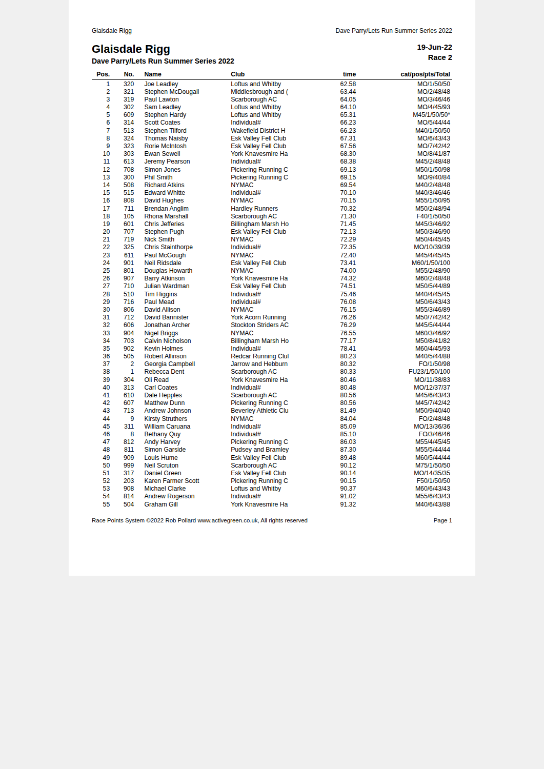Glaisdale Rigg Dave Parry/Lets Run Summer Series 2022
Glaisdale Rigg
Dave Parry/Lets Run Summer Series 2022
19-Jun-22
Race 2
| Pos. | No. | Name | Club | time | cat/pos/pts/Total |
| --- | --- | --- | --- | --- | --- |
| 1 | 320 | Joe Leadley | Loftus and Whitby | 62.58 | MO/1/50/50 |
| 2 | 321 | Stephen McDougall | Middlesbrough and ( | 63.44 | MO/2/48/48 |
| 3 | 319 | Paul Lawton | Scarborough AC | 64.05 | MO/3/46/46 |
| 4 | 302 | Sam Leadley | Loftus and Whitby | 64.10 | MO/4/45/93 |
| 5 | 609 | Stephen Hardy | Loftus and Whitby | 65.31 | M45/1/50/50* |
| 6 | 314 | Scott Coates | Individual# | 66.23 | MO/5/44/44 |
| 7 | 513 | Stephen Tilford | Wakefield District H | 66.23 | M40/1/50/50 |
| 8 | 324 | Thomas Naisby | Esk Valley Fell Club | 67.31 | MO/6/43/43 |
| 9 | 323 | Rorie McIntosh | Esk Valley Fell Club | 67.56 | MO/7/42/42 |
| 10 | 303 | Ewan Sewell | York Knavesmire Ha | 68.30 | MO/8/41/87 |
| 11 | 613 | Jeremy Pearson | Individual# | 68.38 | M45/2/48/48 |
| 12 | 708 | Simon Jones | Pickering Running C | 69.13 | M50/1/50/98 |
| 13 | 300 | Phil Smith | Pickering Running C | 69.15 | MO/9/40/84 |
| 14 | 508 | Richard Atkins | NYMAC | 69.54 | M40/2/48/48 |
| 15 | 515 | Edward Whitte | Individual# | 70.10 | M40/3/46/46 |
| 16 | 808 | David Hughes | NYMAC | 70.15 | M55/1/50/95 |
| 17 | 711 | Brendan Anglim | Hardley Runners | 70.32 | M50/2/48/94 |
| 18 | 105 | Rhona Marshall | Scarborough AC | 71.30 | F40/1/50/50 |
| 19 | 601 | Chris Jefferies | Billingham Marsh Ho | 71.45 | M45/3/46/92 |
| 20 | 707 | Stephen Pugh | Esk Valley Fell Club | 72.13 | M50/3/46/90 |
| 21 | 719 | Nick Smith | NYMAC | 72.29 | M50/4/45/45 |
| 22 | 325 | Chris Stainthorpe | Individual# | 72.35 | MO/10/39/39 |
| 23 | 611 | Paul McGough | NYMAC | 72.40 | M45/4/45/45 |
| 24 | 901 | Neil Ridsdale | Esk Valley Fell Club | 73.41 | M60/1/50/100 |
| 25 | 801 | Douglas Howarth | NYMAC | 74.00 | M55/2/48/90 |
| 26 | 907 | Barry Atkinson | York Knavesmire Ha | 74.32 | M60/2/48/48 |
| 27 | 710 | Julian Wardman | Esk Valley Fell Club | 74.51 | M50/5/44/89 |
| 28 | 510 | Tim Higgins | Individual# | 75.46 | M40/4/45/45 |
| 29 | 716 | Paul Mead | Individual# | 76.08 | M50/6/43/43 |
| 30 | 806 | David Allison | NYMAC | 76.15 | M55/3/46/89 |
| 31 | 712 | David Bannister | York Acorn Running | 76.26 | M50/7/42/42 |
| 32 | 606 | Jonathan Archer | Stockton Striders AC | 76.29 | M45/5/44/44 |
| 33 | 904 | Nigel Briggs | NYMAC | 76.55 | M60/3/46/92 |
| 34 | 703 | Calvin Nicholson | Billingham Marsh Ho | 77.17 | M50/8/41/82 |
| 35 | 902 | Kevin Holmes | Individual# | 78.41 | M60/4/45/93 |
| 36 | 505 | Robert Allinson | Redcar Running Clul | 80.23 | M40/5/44/88 |
| 37 | 2 | Georgia Campbell | Jarrow and Hebburn | 80.32 | FO/1/50/98 |
| 38 | 1 | Rebecca Dent | Scarborough AC | 80.33 | FU23/1/50/100 |
| 39 | 304 | Oli Read | York Knavesmire Ha | 80.46 | MO/11/38/83 |
| 40 | 313 | Carl Coates | Individual# | 80.48 | MO/12/37/37 |
| 41 | 610 | Dale Hepples | Scarborough AC | 80.56 | M45/6/43/43 |
| 42 | 607 | Matthew Dunn | Pickering Running C | 80.56 | M45/7/42/42 |
| 43 | 713 | Andrew Johnson | Beverley Athletic Clu | 81.49 | M50/9/40/40 |
| 44 | 9 | Kirsty Struthers | NYMAC | 84.04 | FO/2/48/48 |
| 45 | 311 | William Caruana | Individual# | 85.09 | MO/13/36/36 |
| 46 | 8 | Bethany Quy | Individual# | 85.10 | FO/3/46/46 |
| 47 | 812 | Andy Harvey | Pickering Running C | 86.03 | M55/4/45/45 |
| 48 | 811 | Simon Garside | Pudsey and Bramley | 87.30 | M55/5/44/44 |
| 49 | 909 | Louis Hume | Esk Valley Fell Club | 89.48 | M60/5/44/44 |
| 50 | 999 | Neil Scruton | Scarborough AC | 90.12 | M75/1/50/50 |
| 51 | 317 | Daniel Green | Esk Valley Fell Club | 90.14 | MO/14/35/35 |
| 52 | 203 | Karen Farmer Scott | Pickering Running C | 90.15 | F50/1/50/50 |
| 53 | 908 | Michael Clarke | Loftus and Whitby | 90.37 | M60/6/43/43 |
| 54 | 814 | Andrew Rogerson | Individual# | 91.02 | M55/6/43/43 |
| 55 | 504 | Graham Gill | York Knavesmire Ha | 91.32 | M40/6/43/88 |
Race Points System ©2022 Rob Pollard www.activegreen.co.uk, All rights reserved Page 1